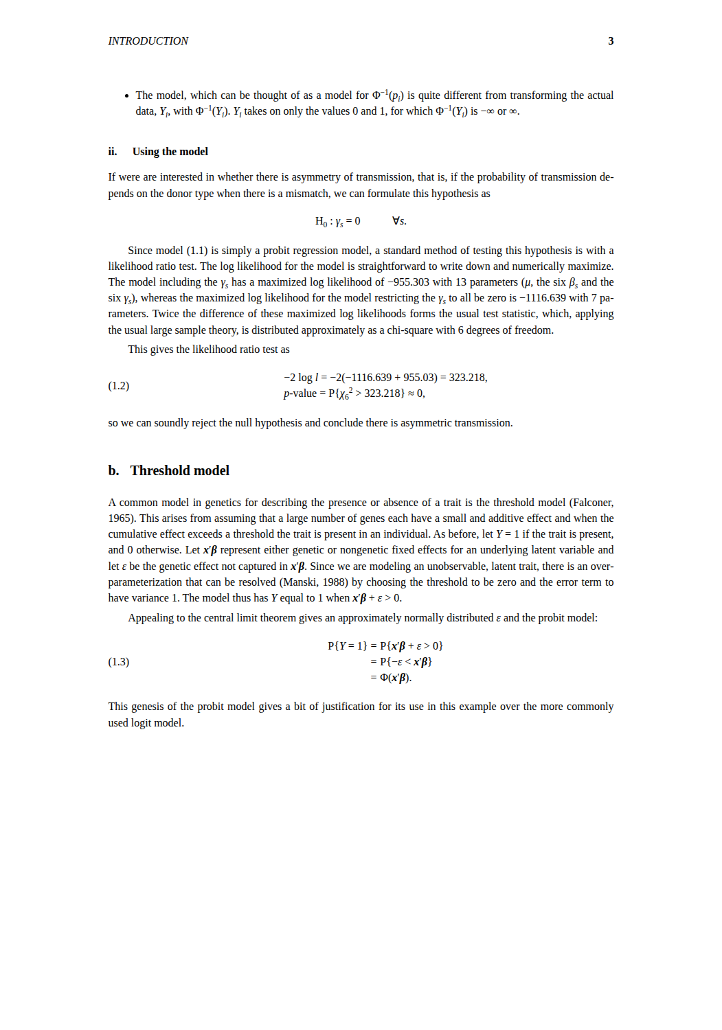INTRODUCTION 3
The model, which can be thought of as a model for Φ−1(pi) is quite different from transforming the actual data, Yi, with Φ−1(Yi). Yi takes on only the values 0 and 1, for which Φ−1(Yi) is −∞ or ∞.
ii. Using the model
If were are interested in whether there is asymmetry of transmission, that is, if the probability of transmission depends on the donor type when there is a mismatch, we can formulate this hypothesis as
H0 : γs = 0 ∀s.
Since model (1.1) is simply a probit regression model, a standard method of testing this hypothesis is with a likelihood ratio test. The log likelihood for the model is straightforward to write down and numerically maximize. The model including the γs has a maximized log likelihood of −955.303 with 13 parameters (μ, the six βs and the six γs), whereas the maximized log likelihood for the model restricting the γs to all be zero is −1116.639 with 7 parameters. Twice the difference of these maximized log likelihoods forms the usual test statistic, which, applying the usual large sample theory, is distributed approximately as a chi-square with 6 degrees of freedom.
This gives the likelihood ratio test as
(1.2)
−2 log l = −2(−1116.639 + 955.03) = 323.218,
p-value = P{χ62 > 323.218} ≈ 0,
so we can soundly reject the null hypothesis and conclude there is asymmetric transmission.
b. Threshold model
A common model in genetics for describing the presence or absence of a trait is the threshold model (Falconer, 1965). This arises from assuming that a large number of genes each have a small and additive effect and when the cumulative effect exceeds a threshold the trait is present in an individual. As before, let Y = 1 if the trait is present, and 0 otherwise. Let x′β represent either genetic or nongenetic fixed effects for an underlying latent variable and let ε be the genetic effect not captured in x′β. Since we are modeling an unobservable, latent trait, there is an overparameterization that can be resolved (Manski, 1988) by choosing the threshold to be zero and the error term to have variance 1. The model thus has Y equal to 1 when x′β + ε > 0.
Appealing to the central limit theorem gives an approximately normally distributed ε and the probit model:
(1.3)
P{Y = 1} = P{x′β + ε > 0} = P{−ε < x′β} = Φ(x′β).
This genesis of the probit model gives a bit of justification for its use in this example over the more commonly used logit model.